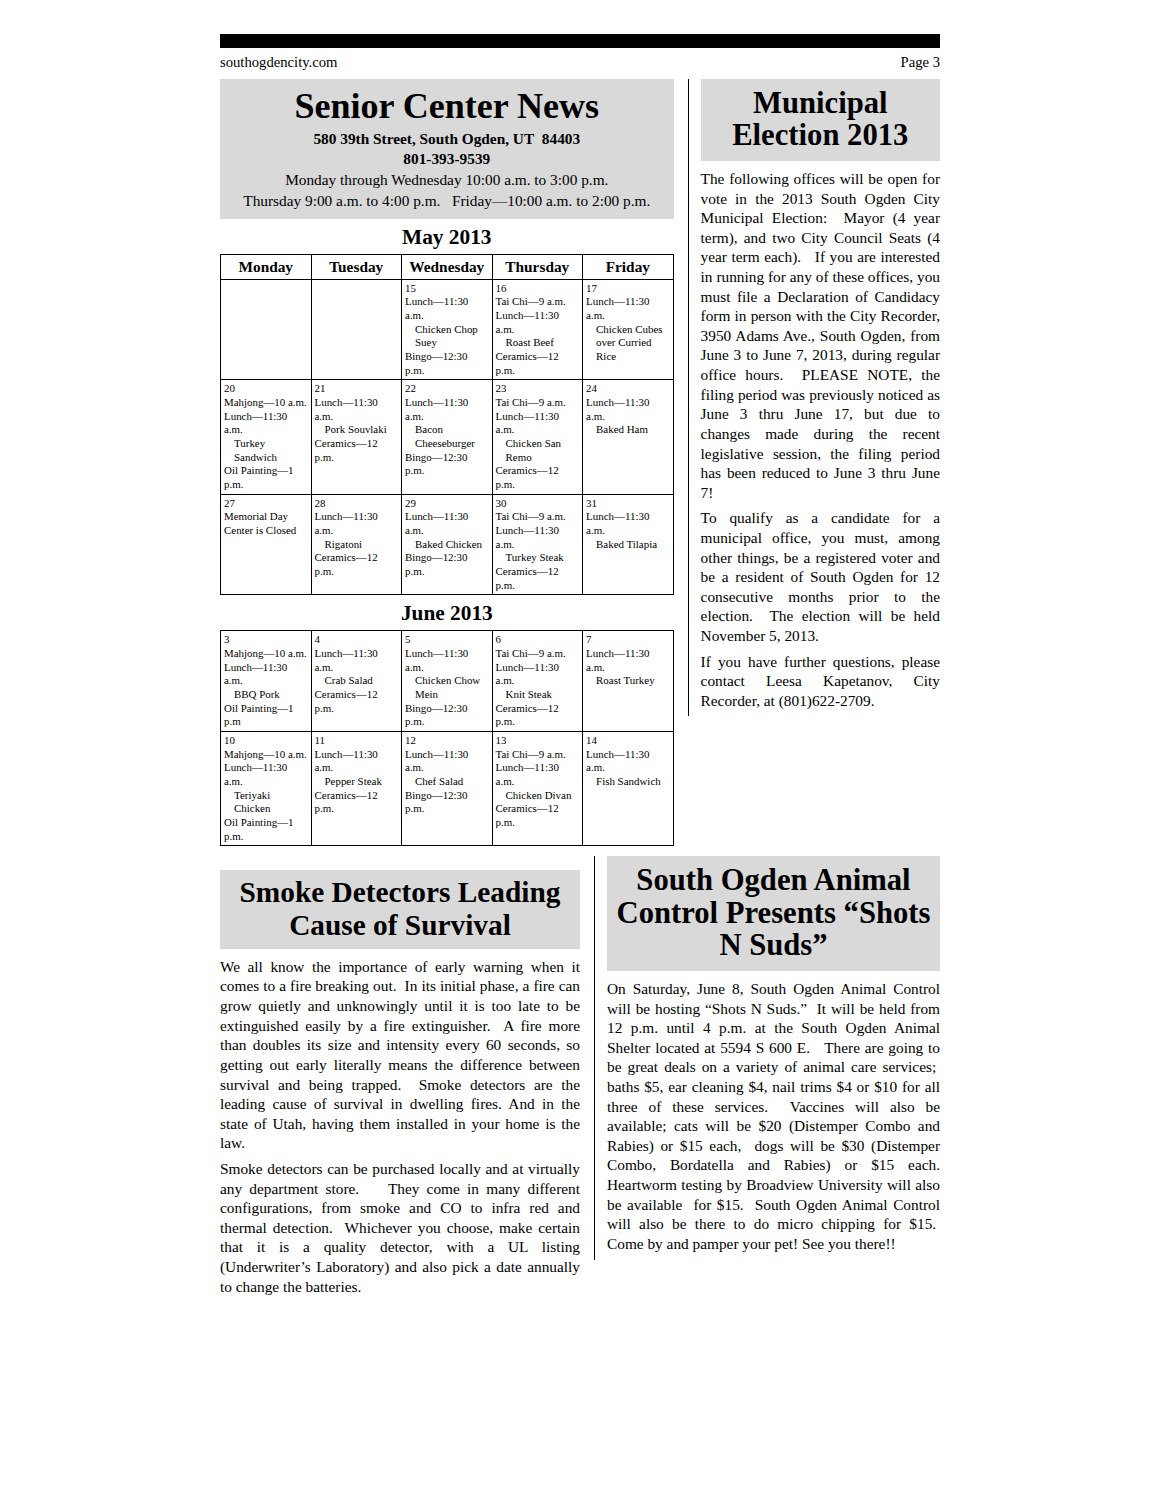southogdencity.com Page 3
Senior Center News
580 39th Street, South Ogden, UT 84403
801-393-9539
Monday through Wednesday 10:00 a.m. to 3:00 p.m.
Thursday 9:00 a.m. to 4:00 p.m. Friday—10:00 a.m. to 2:00 p.m.
May 2013
| Monday | Tuesday | Wednesday | Thursday | Friday |
| --- | --- | --- | --- | --- |
| | | 15 Lunch—11:30 a.m. Chicken Chop Suey Bingo—12:30 p.m. | 16 Tai Chi—9 a.m. Lunch—11:30 a.m. Roast Beef Ceramics—12 p.m. | 17 Lunch—11:30 a.m. Chicken Cubes over Curried Rice |
| 20 Mahjong—10 a.m. Lunch—11:30 a.m. Turkey Sandwich Oil Painting—1 p.m. | 21 Lunch—11:30 a.m. Pork Souvlaki Ceramics—12 p.m. | 22 Lunch—11:30 a.m. Bacon Cheeseburger Bingo—12:30 p.m. | 23 Tai Chi—9 a.m. Lunch—11:30 a.m. Chicken San Remo Ceramics—12 p.m. | 24 Lunch—11:30 a.m. Baked Ham |
| 27 Memorial Day Center is Closed | 28 Lunch—11:30 a.m. Rigatoni Ceramics—12 p.m. | 29 Lunch—11:30 a.m. Baked Chicken Bingo—12:30 p.m. | 30 Tai Chi—9 a.m. Lunch—11:30 a.m. Turkey Steak Ceramics—12 p.m. | 31 Lunch—11:30 a.m. Baked Tilapia |
June 2013
| 3 Mahjong—10 a.m. Lunch—11:30 a.m. BBQ Pork Oil Painting—1 p.m | 4 Lunch—11:30 a.m. Crab Salad Ceramics—12 p.m. | 5 Lunch—11:30 a.m. Chicken Chow Mein Bingo—12:30 p.m. | 6 Tai Chi—9 a.m. Lunch—11:30 a.m. Knit Steak Ceramics—12 p.m. | 7 Lunch—11:30 a.m. Roast Turkey |
| 10 Mahjong—10 a.m. Lunch—11:30 a.m. Teriyaki Chicken Oil Painting—1 p.m. | 11 Lunch—11:30 a.m. Pepper Steak Ceramics—12 p.m. | 12 Lunch—11:30 a.m. Chef Salad Bingo—12:30 p.m. | 13 Tai Chi—9 a.m. Lunch—11:30 a.m. Chicken Divan Ceramics—12 p.m. | 14 Lunch—11:30 a.m. Fish Sandwich |
Municipal Election 2013
The following offices will be open for vote in the 2013 South Ogden City Municipal Election: Mayor (4 year term), and two City Council Seats (4 year term each). If you are interested in running for any of these offices, you must file a Declaration of Candidacy form in person with the City Recorder, 3950 Adams Ave., South Ogden, from June 3 to June 7, 2013, during regular office hours. PLEASE NOTE, the filing period was previously noticed as June 3 thru June 17, but due to changes made during the recent legislative session, the filing period has been reduced to June 3 thru June 7!
To qualify as a candidate for a municipal office, you must, among other things, be a registered voter and be a resident of South Ogden for 12 consecutive months prior to the election. The election will be held November 5, 2013.
If you have further questions, please contact Leesa Kapetanov, City Recorder, at (801)622-2709.
Smoke Detectors Leading Cause of Survival
We all know the importance of early warning when it comes to a fire breaking out. In its initial phase, a fire can grow quietly and unknowingly until it is too late to be extinguished easily by a fire extinguisher. A fire more than doubles its size and intensity every 60 seconds, so getting out early literally means the difference between survival and being trapped. Smoke detectors are the leading cause of survival in dwelling fires. And in the state of Utah, having them installed in your home is the law.
Smoke detectors can be purchased locally and at virtually any department store. They come in many different configurations, from smoke and CO to infra red and thermal detection. Whichever you choose, make certain that it is a quality detector, with a UL listing (Underwriter’s Laboratory) and also pick a date annually to change the batteries.
South Ogden Animal Control Presents “Shots N Suds”
On Saturday, June 8, South Ogden Animal Control will be hosting “Shots N Suds.” It will be held from 12 p.m. until 4 p.m. at the South Ogden Animal Shelter located at 5594 S 600 E. There are going to be great deals on a variety of animal care services; baths $5, ear cleaning $4, nail trims $4 or $10 for all three of these services. Vaccines will also be available; cats will be $20 (Distemper Combo and Rabies) or $15 each, dogs will be $30 (Distemper Combo, Bordatella and Rabies) or $15 each. Heartworm testing by Broadview University will also be available for $15. South Ogden Animal Control will also be there to do micro chipping for $15. Come by and pamper your pet! See you there!!